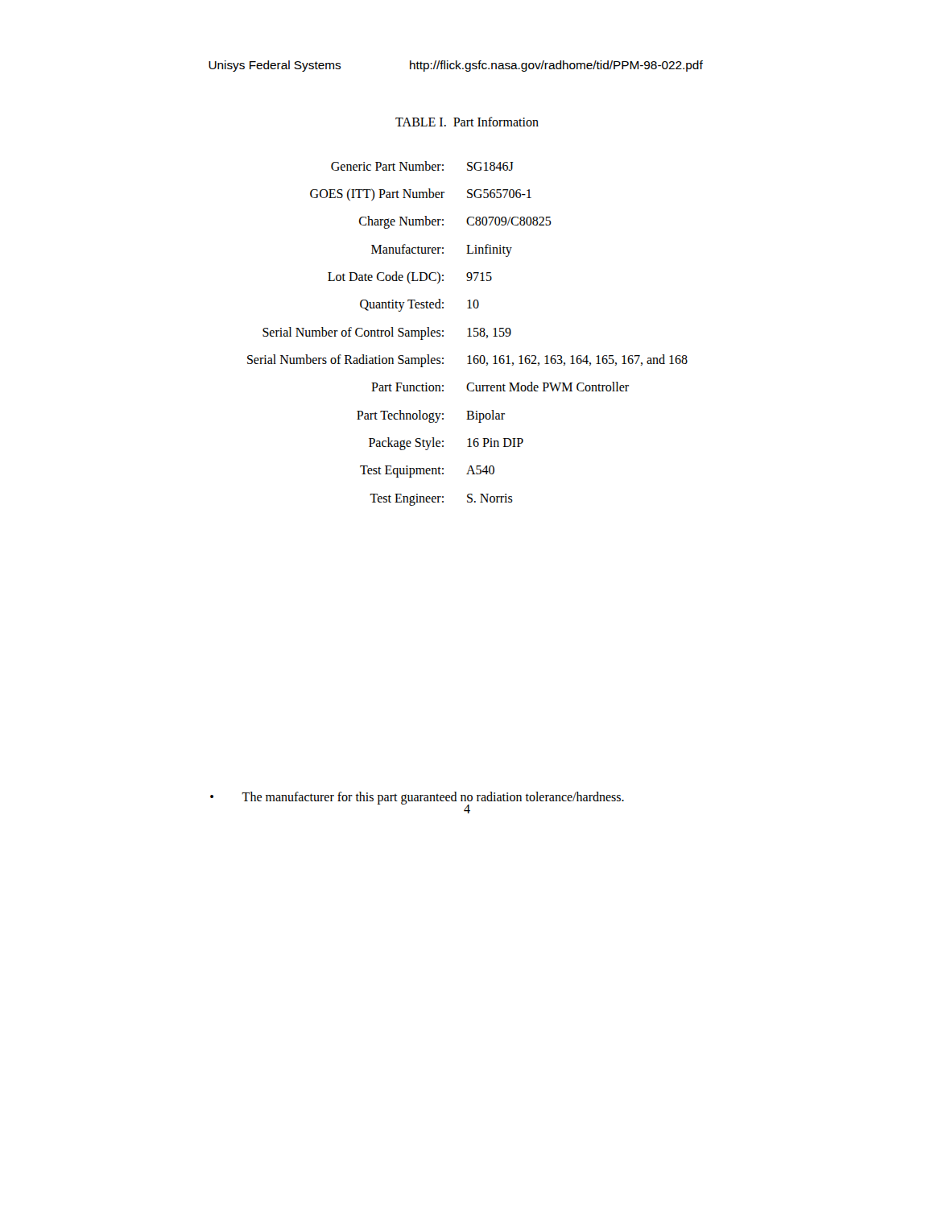Unisys Federal Systems
http://flick.gsfc.nasa.gov/radhome/tid/PPM-98-022.pdf
TABLE I. Part Information
| Generic Part Number: | SG1846J |
| GOES (ITT) Part Number | SG565706-1 |
| Charge Number: | C80709/C80825 |
| Manufacturer: | Linfinity |
| Lot Date Code (LDC): | 9715 |
| Quantity Tested: | 10 |
| Serial Number of Control Samples: | 158, 159 |
| Serial Numbers of Radiation Samples: | 160, 161, 162, 163, 164, 165, 167, and 168 |
| Part Function: | Current Mode PWM Controller |
| Part Technology: | Bipolar |
| Package Style: | 16 Pin DIP |
| Test Equipment: | A540 |
| Test Engineer: | S. Norris |
•
The manufacturer for this part guaranteed no radiation tolerance/hardness.
4